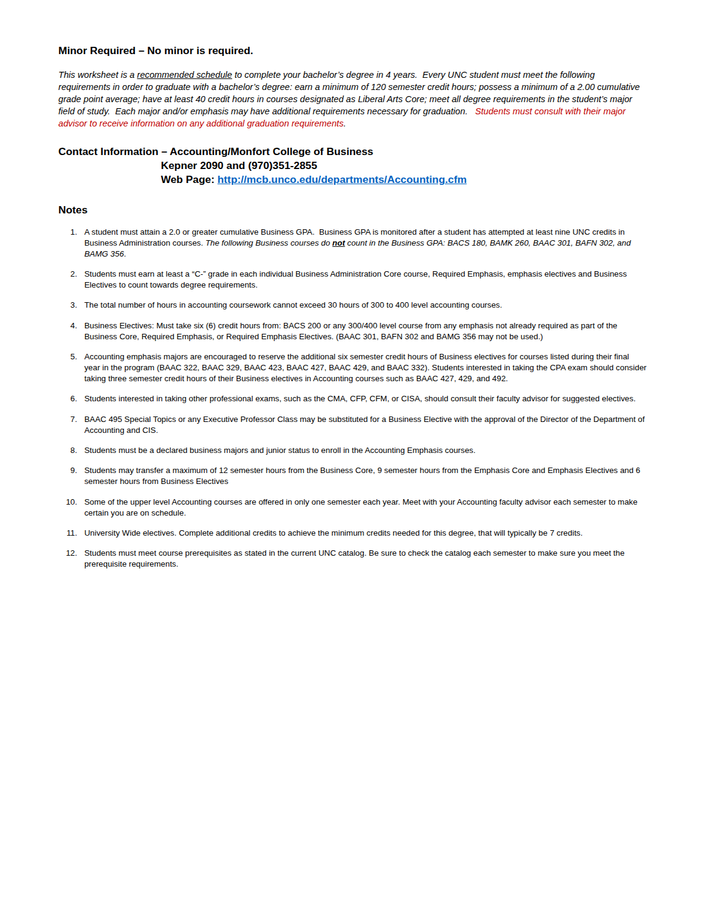Minor Required – No minor is required.
This worksheet is a recommended schedule to complete your bachelor’s degree in 4 years. Every UNC student must meet the following requirements in order to graduate with a bachelor’s degree: earn a minimum of 120 semester credit hours; possess a minimum of a 2.00 cumulative grade point average; have at least 40 credit hours in courses designated as Liberal Arts Core; meet all degree requirements in the student’s major field of study. Each major and/or emphasis may have additional requirements necessary for graduation. Students must consult with their major advisor to receive information on any additional graduation requirements.
Contact Information – Accounting/Monfort College of Business
Kepner 2090 and (970)351-2855
Web Page: http://mcb.unco.edu/departments/Accounting.cfm
Notes
A student must attain a 2.0 or greater cumulative Business GPA. Business GPA is monitored after a student has attempted at least nine UNC credits in Business Administration courses. The following Business courses do not count in the Business GPA: BACS 180, BAMK 260, BAAC 301, BAFN 302, and BAMG 356.
Students must earn at least a “C-” grade in each individual Business Administration Core course, Required Emphasis, emphasis electives and Business Electives to count towards degree requirements.
The total number of hours in accounting coursework cannot exceed 30 hours of 300 to 400 level accounting courses.
Business Electives: Must take six (6) credit hours from: BACS 200 or any 300/400 level course from any emphasis not already required as part of the Business Core, Required Emphasis, or Required Emphasis Electives. (BAAC 301, BAFN 302 and BAMG 356 may not be used.)
Accounting emphasis majors are encouraged to reserve the additional six semester credit hours of Business electives for courses listed during their final year in the program (BAAC 322, BAAC 329, BAAC 423, BAAC 427, BAAC 429, and BAAC 332). Students interested in taking the CPA exam should consider taking three semester credit hours of their Business electives in Accounting courses such as BAAC 427, 429, and 492.
Students interested in taking other professional exams, such as the CMA, CFP, CFM, or CISA, should consult their faculty advisor for suggested electives.
BAAC 495 Special Topics or any Executive Professor Class may be substituted for a Business Elective with the approval of the Director of the Department of Accounting and CIS.
Students must be a declared business majors and junior status to enroll in the Accounting Emphasis courses.
Students may transfer a maximum of 12 semester hours from the Business Core, 9 semester hours from the Emphasis Core and Emphasis Electives and 6 semester hours from Business Electives
Some of the upper level Accounting courses are offered in only one semester each year. Meet with your Accounting faculty advisor each semester to make certain you are on schedule.
University Wide electives. Complete additional credits to achieve the minimum credits needed for this degree, that will typically be 7 credits.
Students must meet course prerequisites as stated in the current UNC catalog. Be sure to check the catalog each semester to make sure you meet the prerequisite requirements.